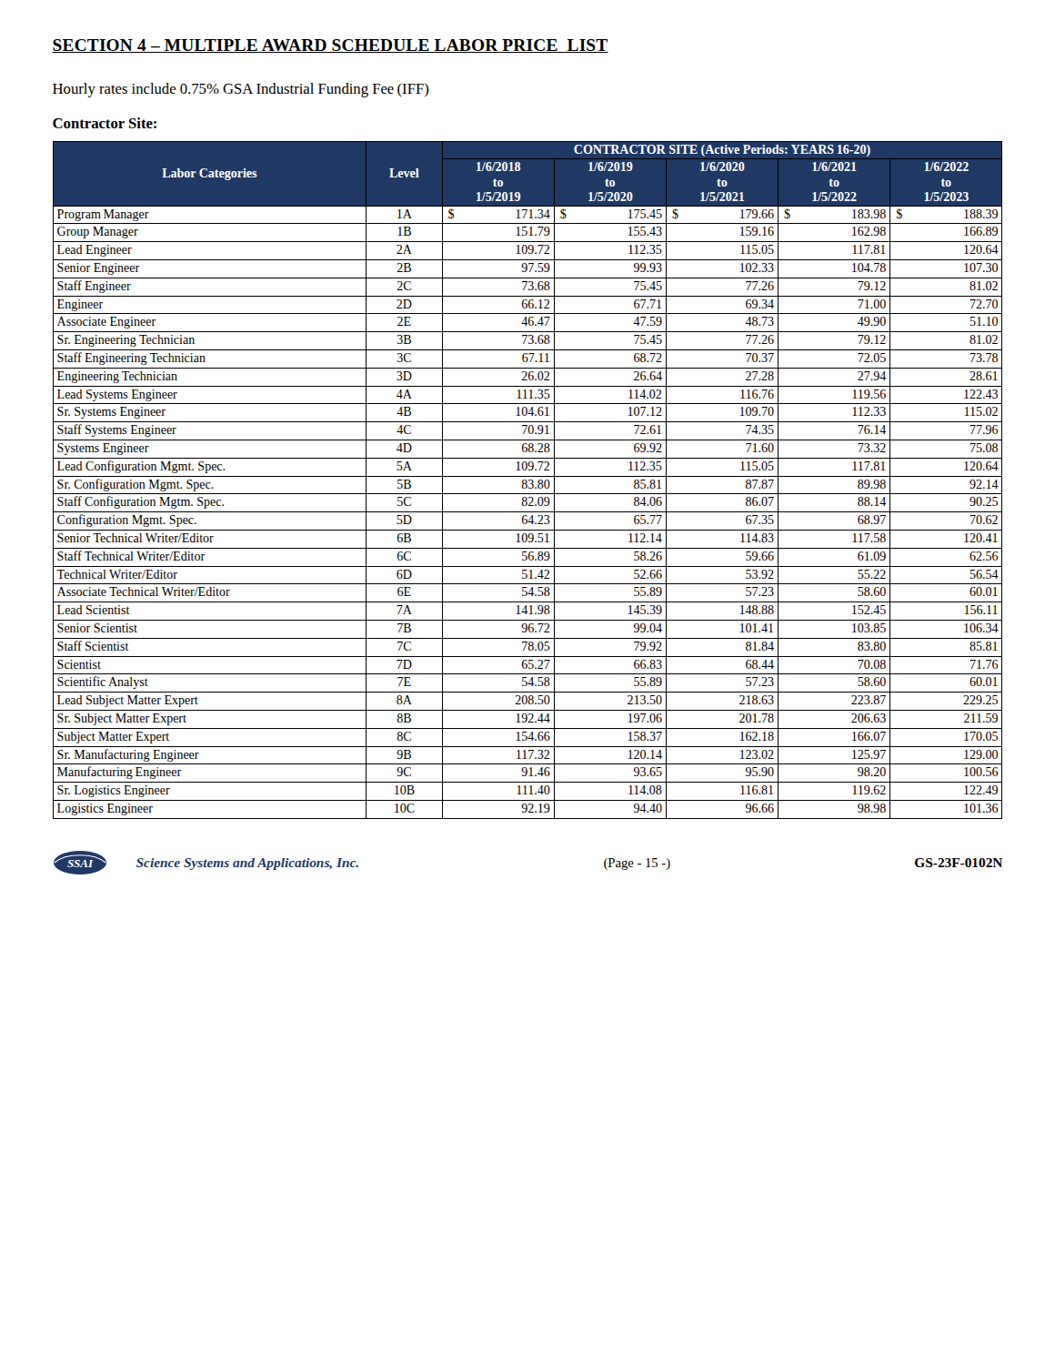SECTION 4 – MULTIPLE AWARD SCHEDULE LABOR PRICE LIST
Hourly rates include 0.75% GSA Industrial Funding Fee (IFF)
Contractor Site:
| Labor Categories | Level | CONTRACTOR SITE (Active Periods: YEARS 16-20) |
| --- | --- | --- |
| 1/6/2018 to 1/5/2019 | 1/6/2019 to 1/5/2020 | 1/6/2020 to 1/5/2021 | 1/6/2021 to 1/5/2022 | 1/6/2022 to 1/5/2023 |
| Program Manager | 1A | $ 171.34 | $ 175.45 | $ 179.66 | $ 183.98 | $ 188.39 |
| Group Manager | 1B | 151.79 | 155.43 | 159.16 | 162.98 | 166.89 |
| Lead Engineer | 2A | 109.72 | 112.35 | 115.05 | 117.81 | 120.64 |
| Senior Engineer | 2B | 97.59 | 99.93 | 102.33 | 104.78 | 107.30 |
| Staff Engineer | 2C | 73.68 | 75.45 | 77.26 | 79.12 | 81.02 |
| Engineer | 2D | 66.12 | 67.71 | 69.34 | 71.00 | 72.70 |
| Associate Engineer | 2E | 46.47 | 47.59 | 48.73 | 49.90 | 51.10 |
| Sr. Engineering Technician | 3B | 73.68 | 75.45 | 77.26 | 79.12 | 81.02 |
| Staff Engineering Technician | 3C | 67.11 | 68.72 | 70.37 | 72.05 | 73.78 |
| Engineering Technician | 3D | 26.02 | 26.64 | 27.28 | 27.94 | 28.61 |
| Lead Systems Engineer | 4A | 111.35 | 114.02 | 116.76 | 119.56 | 122.43 |
| Sr. Systems Engineer | 4B | 104.61 | 107.12 | 109.70 | 112.33 | 115.02 |
| Staff Systems Engineer | 4C | 70.91 | 72.61 | 74.35 | 76.14 | 77.96 |
| Systems Engineer | 4D | 68.28 | 69.92 | 71.60 | 73.32 | 75.08 |
| Lead Configuration Mgmt. Spec. | 5A | 109.72 | 112.35 | 115.05 | 117.81 | 120.64 |
| Sr. Configuration Mgmt. Spec. | 5B | 83.80 | 85.81 | 87.87 | 89.98 | 92.14 |
| Staff Configuration Mgtm. Spec. | 5C | 82.09 | 84.06 | 86.07 | 88.14 | 90.25 |
| Configuration Mgmt. Spec. | 5D | 64.23 | 65.77 | 67.35 | 68.97 | 70.62 |
| Senior Technical Writer/Editor | 6B | 109.51 | 112.14 | 114.83 | 117.58 | 120.41 |
| Staff Technical Writer/Editor | 6C | 56.89 | 58.26 | 59.66 | 61.09 | 62.56 |
| Technical Writer/Editor | 6D | 51.42 | 52.66 | 53.92 | 55.22 | 56.54 |
| Associate Technical Writer/Editor | 6E | 54.58 | 55.89 | 57.23 | 58.60 | 60.01 |
| Lead Scientist | 7A | 141.98 | 145.39 | 148.88 | 152.45 | 156.11 |
| Senior Scientist | 7B | 96.72 | 99.04 | 101.41 | 103.85 | 106.34 |
| Staff Scientist | 7C | 78.05 | 79.92 | 81.84 | 83.80 | 85.81 |
| Scientist | 7D | 65.27 | 66.83 | 68.44 | 70.08 | 71.76 |
| Scientific Analyst | 7E | 54.58 | 55.89 | 57.23 | 58.60 | 60.01 |
| Lead Subject Matter Expert | 8A | 208.50 | 213.50 | 218.63 | 223.87 | 229.25 |
| Sr. Subject Matter Expert | 8B | 192.44 | 197.06 | 201.78 | 206.63 | 211.59 |
| Subject Matter Expert | 8C | 154.66 | 158.37 | 162.18 | 166.07 | 170.05 |
| Sr. Manufacturing Engineer | 9B | 117.32 | 120.14 | 123.02 | 125.97 | 129.00 |
| Manufacturing Engineer | 9C | 91.46 | 93.65 | 95.90 | 98.20 | 100.56 |
| Sr. Logistics Engineer | 10B | 111.40 | 114.08 | 116.81 | 119.62 | 122.49 |
| Logistics Engineer | 10C | 92.19 | 94.40 | 96.66 | 98.98 | 101.36 |
SSAI Science Systems and Applications, Inc.
(Page - 15 -)
GS-23F-0102N